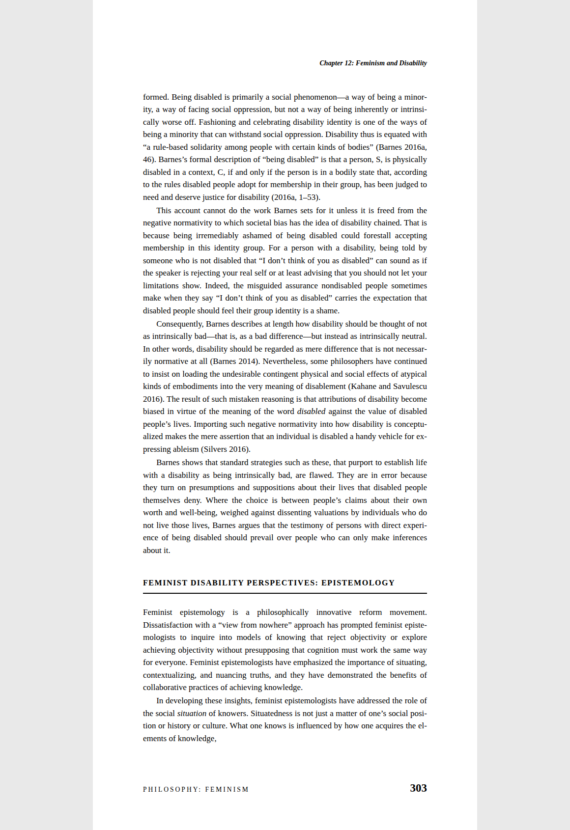Chapter 12: Feminism and Disability
formed. Being disabled is primarily a social phenomenon—a way of being a minority, a way of facing social oppression, but not a way of being inherently or intrinsically worse off. Fashioning and celebrating disability identity is one of the ways of being a minority that can withstand social oppression. Disability thus is equated with “a rule-based solidarity among people with certain kinds of bodies” (Barnes 2016a, 46). Barnes’s formal description of “being disabled” is that a person, S, is physically disabled in a context, C, if and only if the person is in a bodily state that, according to the rules disabled people adopt for membership in their group, has been judged to need and deserve justice for disability (2016a, 1–53).
This account cannot do the work Barnes sets for it unless it is freed from the negative normativity to which societal bias has the idea of disability chained. That is because being irremediably ashamed of being disabled could forestall accepting membership in this identity group. For a person with a disability, being told by someone who is not disabled that “I don’t think of you as disabled” can sound as if the speaker is rejecting your real self or at least advising that you should not let your limitations show. Indeed, the misguided assurance nondisabled people sometimes make when they say “I don’t think of you as disabled” carries the expectation that disabled people should feel their group identity is a shame.
Consequently, Barnes describes at length how disability should be thought of not as intrinsically bad—that is, as a bad difference—but instead as intrinsically neutral. In other words, disability should be regarded as mere difference that is not necessarily normative at all (Barnes 2014). Nevertheless, some philosophers have continued to insist on loading the undesirable contingent physical and social effects of atypical kinds of embodiments into the very meaning of disablement (Kahane and Savulescu 2016). The result of such mistaken reasoning is that attributions of disability become biased in virtue of the meaning of the word disabled against the value of disabled people’s lives. Importing such negative normativity into how disability is conceptualized makes the mere assertion that an individual is disabled a handy vehicle for expressing ableism (Silvers 2016).
Barnes shows that standard strategies such as these, that purport to establish life with a disability as being intrinsically bad, are flawed. They are in error because they turn on presumptions and suppositions about their lives that disabled people themselves deny. Where the choice is between people’s claims about their own worth and well-being, weighed against dissenting valuations by individuals who do not live those lives, Barnes argues that the testimony of persons with direct experience of being disabled should prevail over people who can only make inferences about it.
Feminist Disability Perspectives: Epistemology
Feminist epistemology is a philosophically innovative reform movement. Dissatisfaction with a “view from nowhere” approach has prompted feminist epistemologists to inquire into models of knowing that reject objectivity or explore achieving objectivity without presupposing that cognition must work the same way for everyone. Feminist epistemologists have emphasized the importance of situating, contextualizing, and nuancing truths, and they have demonstrated the benefits of collaborative practices of achieving knowledge.
In developing these insights, feminist epistemologists have addressed the role of the social situation of knowers. Situatedness is not just a matter of one’s social position or history or culture. What one knows is influenced by how one acquires the elements of knowledge,
Philosophy: Feminism 303